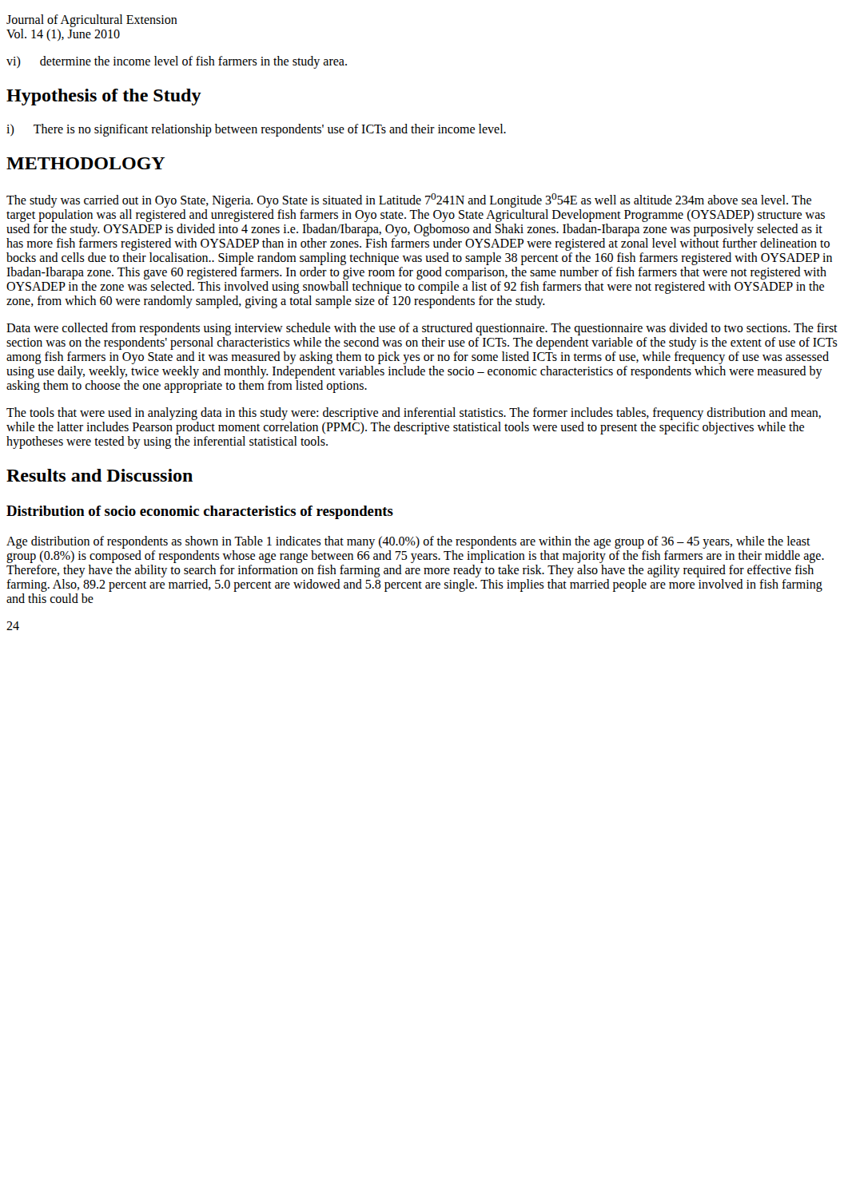Journal of Agricultural Extension
Vol. 14 (1), June 2010
vi) determine the income level of fish farmers in the study area.
Hypothesis of the Study
i) There is no significant relationship between respondents' use of ICTs and their income level.
METHODOLOGY
The study was carried out in Oyo State, Nigeria. Oyo State is situated in Latitude 70241N and Longitude 3054E as well as altitude 234m above sea level. The target population was all registered and unregistered fish farmers in Oyo state. The Oyo State Agricultural Development Programme (OYSADEP) structure was used for the study. OYSADEP is divided into 4 zones i.e. Ibadan/Ibarapa, Oyo, Ogbomoso and Shaki zones. Ibadan-Ibarapa zone was purposively selected as it has more fish farmers registered with OYSADEP than in other zones. Fish farmers under OYSADEP were registered at zonal level without further delineation to bocks and cells due to their localisation.. Simple random sampling technique was used to sample 38 percent of the 160 fish farmers registered with OYSADEP in Ibadan-Ibarapa zone. This gave 60 registered farmers. In order to give room for good comparison, the same number of fish farmers that were not registered with OYSADEP in the zone was selected. This involved using snowball technique to compile a list of 92 fish farmers that were not registered with OYSADEP in the zone, from which 60 were randomly sampled, giving a total sample size of 120 respondents for the study.
Data were collected from respondents using interview schedule with the use of a structured questionnaire. The questionnaire was divided to two sections. The first section was on the respondents' personal characteristics while the second was on their use of ICTs. The dependent variable of the study is the extent of use of ICTs among fish farmers in Oyo State and it was measured by asking them to pick yes or no for some listed ICTs in terms of use, while frequency of use was assessed using use daily, weekly, twice weekly and monthly. Independent variables include the socio – economic characteristics of respondents which were measured by asking them to choose the one appropriate to them from listed options.
The tools that were used in analyzing data in this study were: descriptive and inferential statistics. The former includes tables, frequency distribution and mean, while the latter includes Pearson product moment correlation (PPMC). The descriptive statistical tools were used to present the specific objectives while the hypotheses were tested by using the inferential statistical tools.
Results and Discussion
Distribution of socio economic characteristics of respondents
Age distribution of respondents as shown in Table 1 indicates that many (40.0%) of the respondents are within the age group of 36 – 45 years, while the least group (0.8%) is composed of respondents whose age range between 66 and 75 years. The implication is that majority of the fish farmers are in their middle age. Therefore, they have the ability to search for information on fish farming and are more ready to take risk. They also have the agility required for effective fish farming. Also, 89.2 percent are married, 5.0 percent are widowed and 5.8 percent are single. This implies that married people are more involved in fish farming and this could be
24